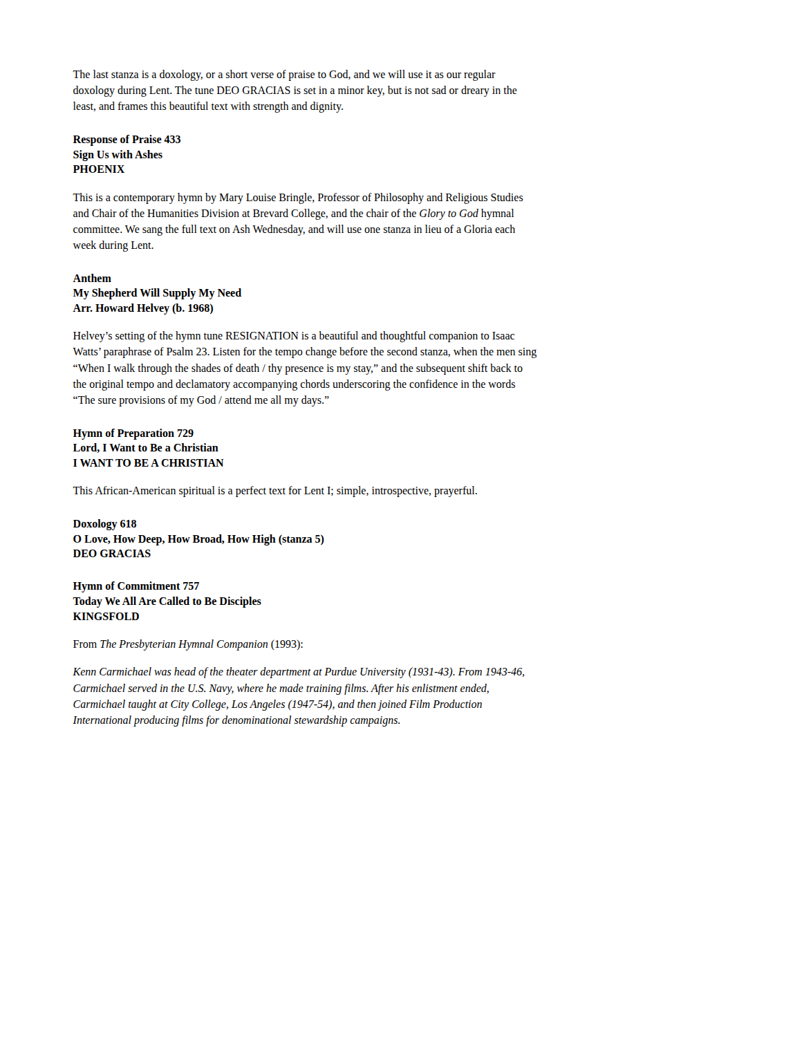The last stanza is a doxology, or a short verse of praise to God, and we will use it as our regular doxology during Lent. The tune DEO GRACIAS is set in a minor key, but is not sad or dreary in the least, and frames this beautiful text with strength and dignity.
Response of Praise 433
Sign Us with Ashes
PHOENIX
This is a contemporary hymn by Mary Louise Bringle, Professor of Philosophy and Religious Studies and Chair of the Humanities Division at Brevard College, and the chair of the Glory to God hymnal committee. We sang the full text on Ash Wednesday, and will use one stanza in lieu of a Gloria each week during Lent.
Anthem
My Shepherd Will Supply My Need
Arr. Howard Helvey (b. 1968)
Helvey’s setting of the hymn tune RESIGNATION is a beautiful and thoughtful companion to Isaac Watts’ paraphrase of Psalm 23. Listen for the tempo change before the second stanza, when the men sing “When I walk through the shades of death / thy presence is my stay,” and the subsequent shift back to the original tempo and declamatory accompanying chords underscoring the confidence in the words “The sure provisions of my God / attend me all my days.”
Hymn of Preparation 729
Lord, I Want to Be a Christian
I WANT TO BE A CHRISTIAN
This African-American spiritual is a perfect text for Lent I; simple, introspective, prayerful.
Doxology 618
O Love, How Deep, How Broad, How High (stanza 5)
DEO GRACIAS
Hymn of Commitment 757
Today We All Are Called to Be Disciples
KINGSFOLD
From The Presbyterian Hymnal Companion (1993):
Kenn Carmichael was head of the theater department at Purdue University (1931-43). From 1943-46, Carmichael served in the U.S. Navy, where he made training films. After his enlistment ended, Carmichael taught at City College, Los Angeles (1947-54), and then joined Film Production International producing films for denominational stewardship campaigns.